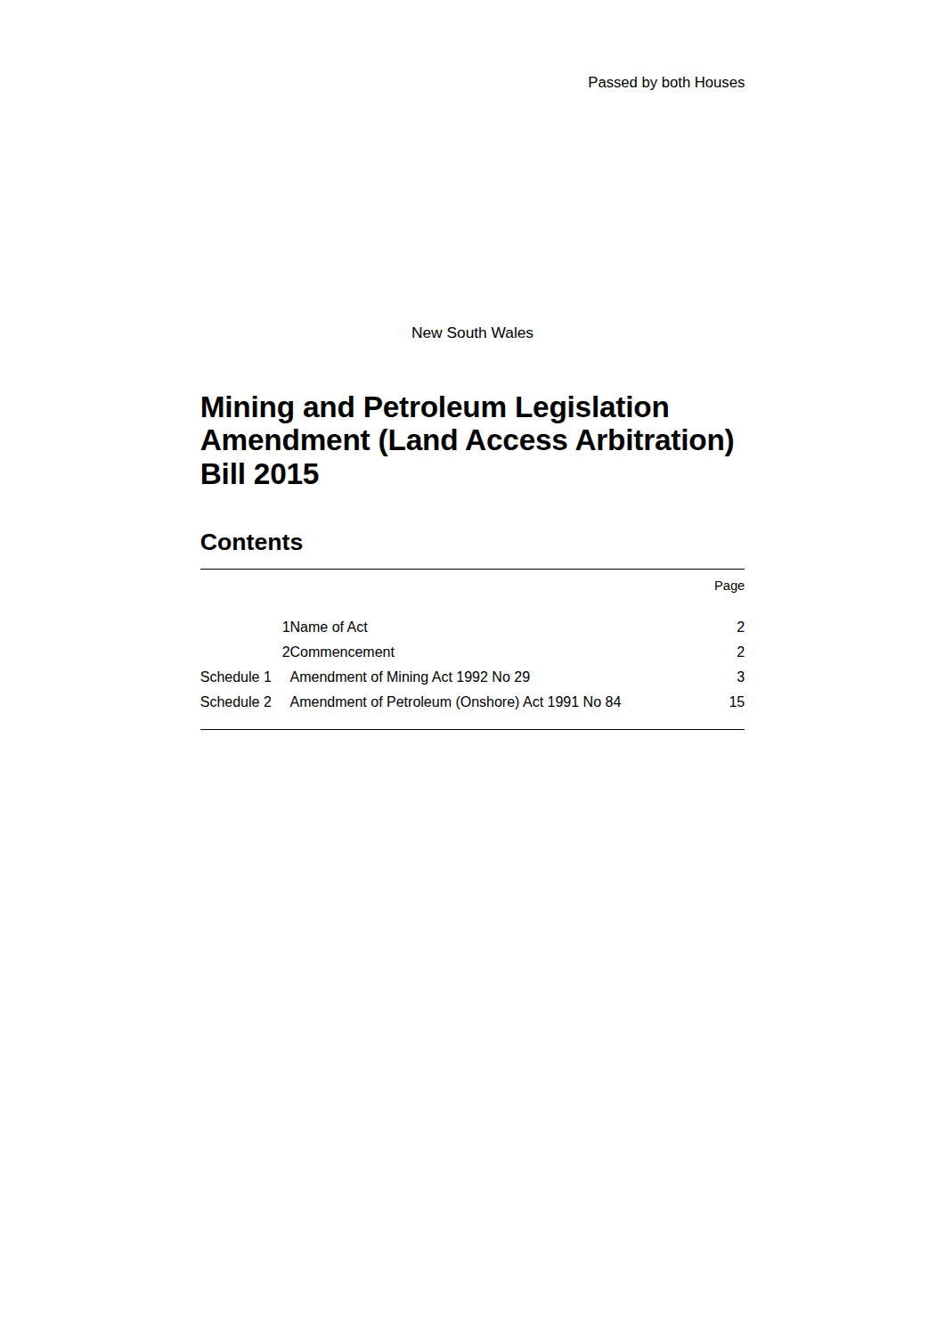Passed by both Houses
New South Wales
Mining and Petroleum Legislation Amendment (Land Access Arbitration) Bill 2015
Contents
Page
| 1 | Name of Act | 2 |
| 2 | Commencement | 2 |
| Schedule 1 | Amendment of Mining Act 1992 No 29 | 3 |
| Schedule 2 | Amendment of Petroleum (Onshore) Act 1991 No 84 | 15 |